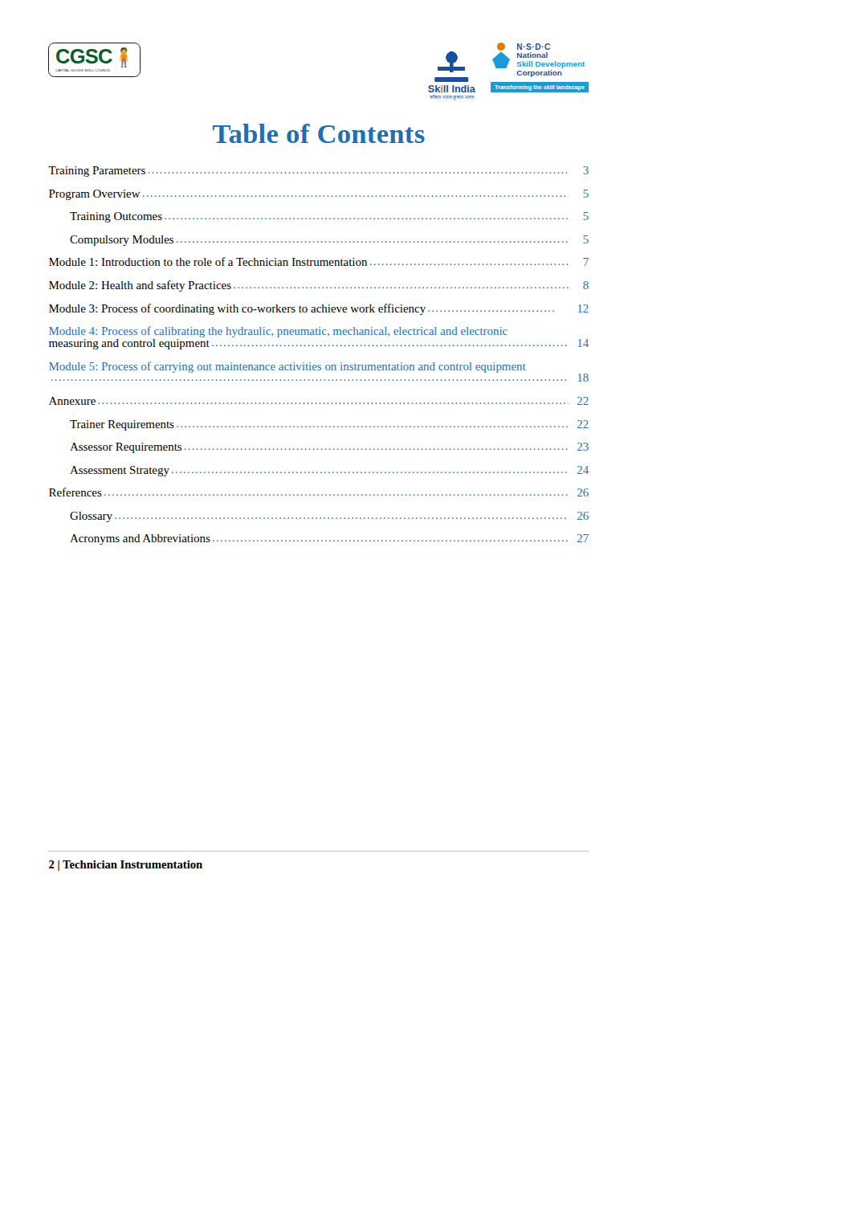CGSC🧍
CAPITAL GOODS SKILL COUNCIL
Skill India
कौशल भारत-कुशल भारत
N·S·D·C
National
Skill Development
Corporation
Transforming the skill landscape
Table of Contents
Training Parameters .................................................................................................................................. 3
Program Overview ..................................................................................................................................... 5
Training Outcomes ............................................................................................................................. 5
Compulsory Modules ......................................................................................................................... 5
Module 1: Introduction to the role of a Technician Instrumentation .................................................... 7
Module 2: Health and safety Practices .................................................................................................. 8
Module 3: Process of coordinating with co-workers to achieve work efficiency ................................ 12
Module 4: Process of calibrating the hydraulic, pneumatic, mechanical, electrical and electronic
measuring and control equipment ....................................................................................................... 14
Module 5: Process of carrying out maintenance activities on instrumentation and control equipment
............................................................................................................................................................. 18
Annexure ..................................................................................................................................................... 22
Trainer Requirements ....................................................................................................................... 22
Assessor Requirements .................................................................................................................... 23
Assessment Strategy ........................................................................................................................ 24
References ................................................................................................................................................. 26
Glossary ......................................................................................................................................... 26
Acronyms and Abbreviations ......................................................................................................... 27
2 | Technician Instrumentation